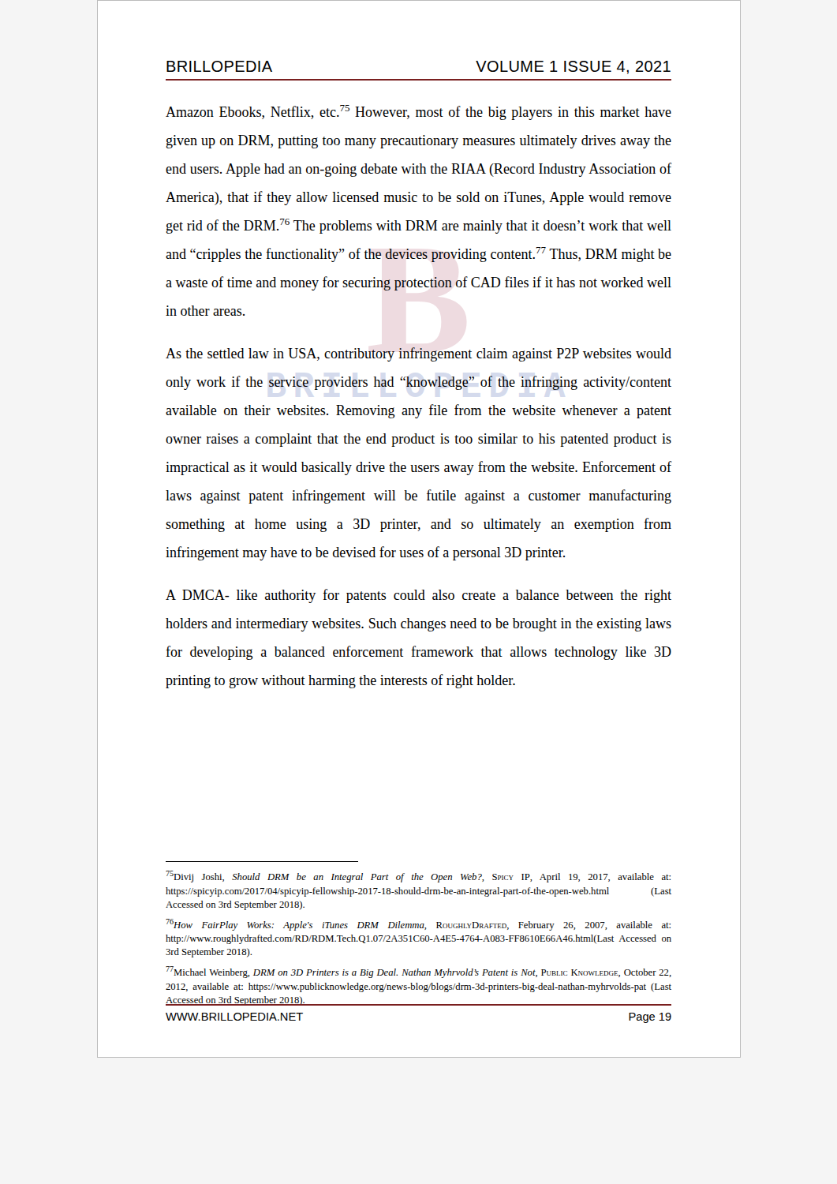BRILLOPEDIA
VOLUME 1 ISSUE 4, 2021
B BRILLOPEDIA
Amazon Ebooks, Netflix, etc.75 However, most of the big players in this market have given up on DRM, putting too many precautionary measures ultimately drives away the end users. Apple had an on-going debate with the RIAA (Record Industry Association of America), that if they allow licensed music to be sold on iTunes, Apple would remove get rid of the DRM.76 The problems with DRM are mainly that it doesn’t work that well and “cripples the functionality” of the devices providing content.77 Thus, DRM might be a waste of time and money for securing protection of CAD files if it has not worked well in other areas.
As the settled law in USA, contributory infringement claim against P2P websites would only work if the service providers had “knowledge” of the infringing activity/content available on their websites. Removing any file from the website whenever a patent owner raises a complaint that the end product is too similar to his patented product is impractical as it would basically drive the users away from the website. Enforcement of laws against patent infringement will be futile against a customer manufacturing something at home using a 3D printer, and so ultimately an exemption from infringement may have to be devised for uses of a personal 3D printer.
A DMCA- like authority for patents could also create a balance between the right holders and intermediary websites. Such changes need to be brought in the existing laws for developing a balanced enforcement framework that allows technology like 3D printing to grow without harming the interests of right holder.
75 Divij Joshi, Should DRM be an Integral Part of the Open Web?, Spicy IP, April 19, 2017, available at: https://spicyip.com/2017/04/spicyip-fellowship-2017-18-should-drm-be-an-integral-part-of-the-open-web.html (Last Accessed on 3rd September 2018).
76 How FairPlay Works: Apple's iTunes DRM Dilemma, RoughlyDrafted, February 26, 2007, available at: http://www.roughlydrafted.com/RD/RDM.Tech.Q1.07/2A351C60-A4E5-4764-A083-FF8610E66A46.html(Last Accessed on 3rd September 2018).
77 Michael Weinberg, DRM on 3D Printers is a Big Deal. Nathan Myhrvold’s Patent is Not, Public Knowledge, October 22, 2012, available at: https://www.publicknowledge.org/news-blog/blogs/drm-3d-printers-big-deal-nathan-myhrvolds-pat (Last Accessed on 3rd September 2018).
WWW.BRILLOPEDIA.NET
Page 19